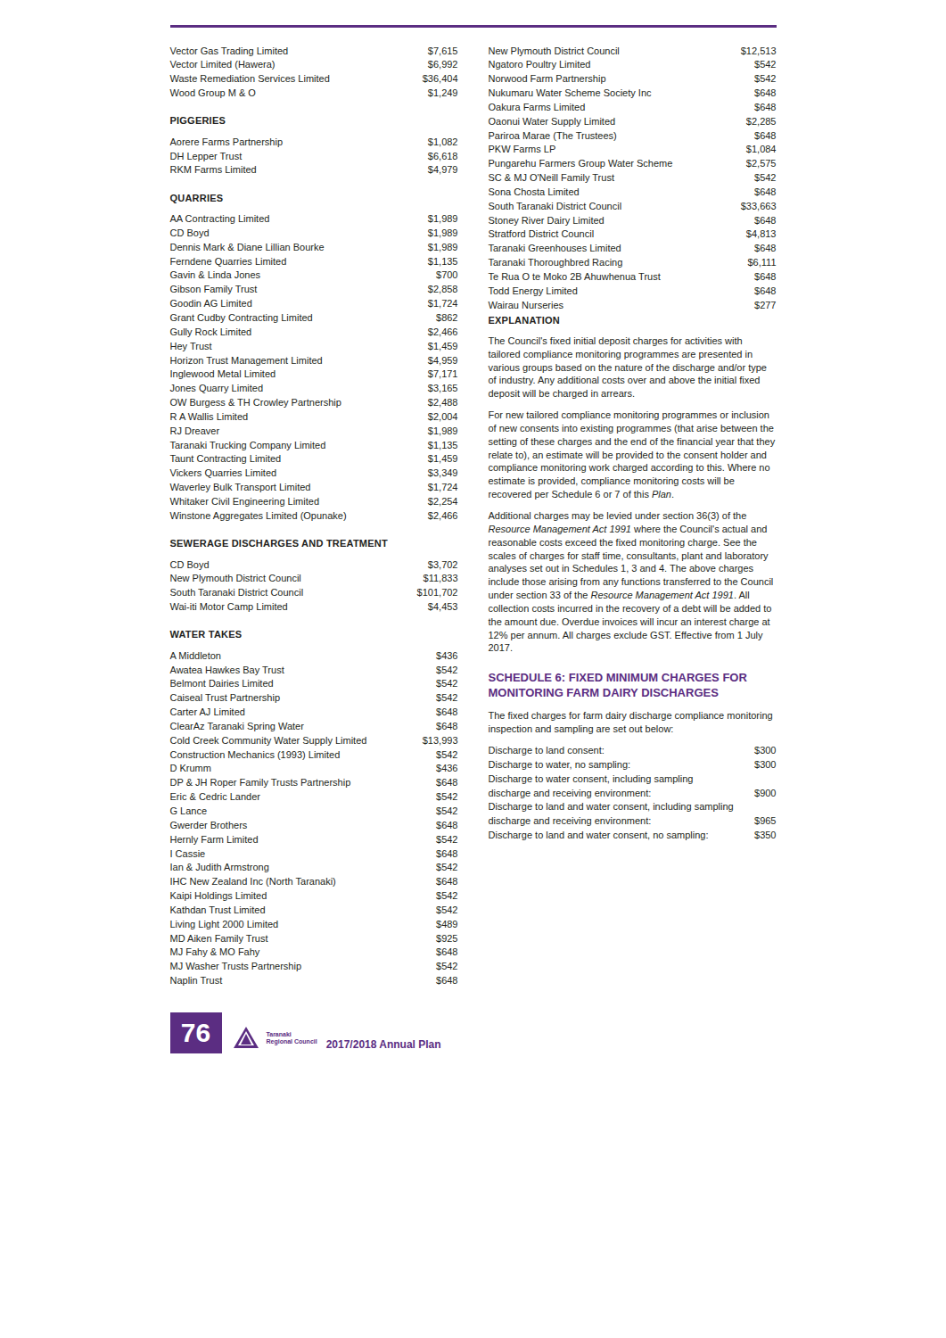| Vector Gas Trading Limited | $7,615 |
| Vector Limited (Hawera) | $6,992 |
| Waste Remediation Services Limited | $36,404 |
| Wood Group M & O | $1,249 |
Piggeries
| Aorere Farms Partnership | $1,082 |
| DH Lepper Trust | $6,618 |
| RKM Farms Limited | $4,979 |
Quarries
| AA Contracting Limited | $1,989 |
| CD Boyd | $1,989 |
| Dennis Mark & Diane Lillian Bourke | $1,989 |
| Ferndene Quarries Limited | $1,135 |
| Gavin & Linda Jones | $700 |
| Gibson Family Trust | $2,858 |
| Goodin AG Limited | $1,724 |
| Grant Cudby Contracting Limited | $862 |
| Gully Rock Limited | $2,466 |
| Hey Trust | $1,459 |
| Horizon Trust Management Limited | $4,959 |
| Inglewood Metal Limited | $7,171 |
| Jones Quarry Limited | $3,165 |
| OW Burgess & TH Crowley Partnership | $2,488 |
| R A Wallis Limited | $2,004 |
| RJ Dreaver | $1,989 |
| Taranaki Trucking Company Limited | $1,135 |
| Taunt Contracting Limited | $1,459 |
| Vickers Quarries Limited | $3,349 |
| Waverley Bulk Transport Limited | $1,724 |
| Whitaker Civil Engineering Limited | $2,254 |
| Winstone Aggregates Limited (Opunake) | $2,466 |
Sewerage discharges and treatment
| CD Boyd | $3,702 |
| New Plymouth District Council | $11,833 |
| South Taranaki District Council | $101,702 |
| Wai-iti Motor Camp Limited | $4,453 |
Water takes
| A Middleton | $436 |
| Awatea Hawkes Bay Trust | $542 |
| Belmont Dairies Limited | $542 |
| Caiseal Trust Partnership | $542 |
| Carter AJ Limited | $648 |
| ClearAz Taranaki Spring Water | $648 |
| Cold Creek Community Water Supply Limited | $13,993 |
| Construction Mechanics (1993) Limited | $542 |
| D Krumm | $436 |
| DP & JH Roper Family Trusts Partnership | $648 |
| Eric & Cedric Lander | $542 |
| G Lance | $542 |
| Gwerder Brothers | $648 |
| Hernly Farm Limited | $542 |
| I Cassie | $648 |
| Ian & Judith Armstrong | $542 |
| IHC New Zealand Inc (North Taranaki) | $648 |
| Kaipi Holdings Limited | $542 |
| Kathdan Trust Limited | $542 |
| Living Light 2000 Limited | $489 |
| MD Aiken Family Trust | $925 |
| MJ Fahy & MO Fahy | $648 |
| MJ Washer Trusts Partnership | $542 |
| Naplin Trust | $648 |
| New Plymouth District Council | $12,513 |
| Ngatoro Poultry Limited | $542 |
| Norwood Farm Partnership | $542 |
| Nukumaru Water Scheme Society Inc | $648 |
| Oakura Farms Limited | $648 |
| Oaonui Water Supply Limited | $2,285 |
| Pariroa Marae (The Trustees) | $648 |
| PKW Farms LP | $1,084 |
| Pungarehu Farmers Group Water Scheme | $2,575 |
| SC & MJ O'Neill Family Trust | $542 |
| Sona Chosta Limited | $648 |
| South Taranaki District Council | $33,663 |
| Stoney River Dairy Limited | $648 |
| Stratford District Council | $4,813 |
| Taranaki Greenhouses Limited | $648 |
| Taranaki Thoroughbred Racing | $6,111 |
| Te Rua O te Moko 2B Ahuwhenua Trust | $648 |
| Todd Energy Limited | $648 |
| Wairau Nurseries | $277 |
Explanation
The Council's fixed initial deposit charges for activities with tailored compliance monitoring programmes are presented in various groups based on the nature of the discharge and/or type of industry. Any additional costs over and above the initial fixed deposit will be charged in arrears.
For new tailored compliance monitoring programmes or inclusion of new consents into existing programmes (that arise between the setting of these charges and the end of the financial year that they relate to), an estimate will be provided to the consent holder and compliance monitoring work charged according to this. Where no estimate is provided, compliance monitoring costs will be recovered per Schedule 6 or 7 of this Plan.
Additional charges may be levied under section 36(3) of the Resource Management Act 1991 where the Council's actual and reasonable costs exceed the fixed monitoring charge. See the scales of charges for staff time, consultants, plant and laboratory analyses set out in Schedules 1, 3 and 4. The above charges include those arising from any functions transferred to the Council under section 33 of the Resource Management Act 1991. All collection costs incurred in the recovery of a debt will be added to the amount due. Overdue invoices will incur an interest charge at 12% per annum. All charges exclude GST. Effective from 1 July 2017.
Schedule 6: Fixed minimum charges for monitoring farm dairy discharges
The fixed charges for farm dairy discharge compliance monitoring inspection and sampling are set out below:
| Discharge to land consent: | $300 |
| Discharge to water, no sampling: | $300 |
| Discharge to water consent, including sampling | |
| discharge and receiving environment: | $900 |
| Discharge to land and water consent, including sampling | |
| discharge and receiving environment: | $965 |
| Discharge to land and water consent, no sampling: | $350 |
76
Taranaki
Regional Council
2017/2018 Annual Plan